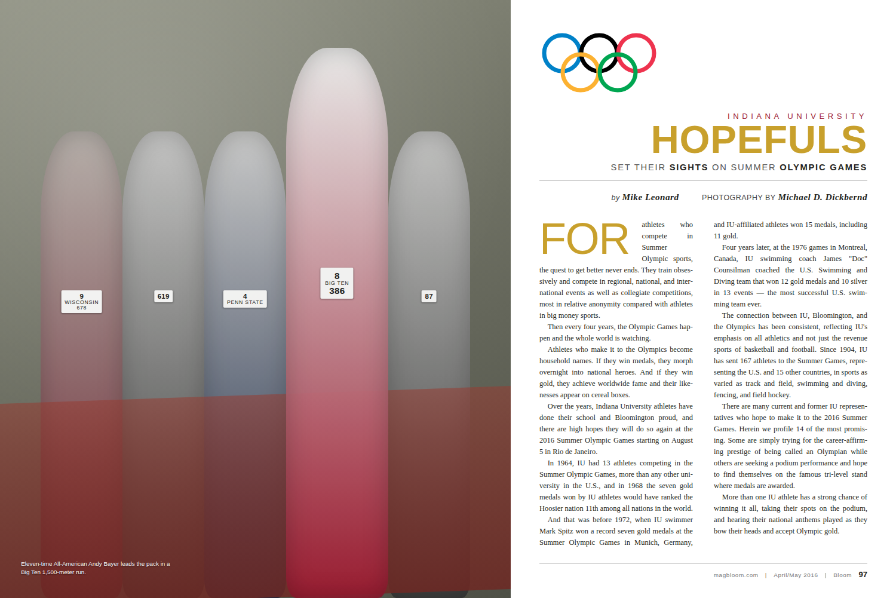9WISCONSIN 678
619
4PENN STATE
8BIG TEN386
87
Eleven-time All-American Andy Bayer leads the pack in a Big Ten 1,500-meter run.
Indiana University
Hopefuls
Set their sights on summer Olympic Games
by Mike Leonard PHOTOGRAPHY BY Michael D. Dickbernd
FORathletes who compete in Summer Olympic sports, the quest to get better never ends. They train obsessively and compete in regional, national, and international events as well as collegiate competitions, most in relative anonymity compared with athletes in big money sports.
Then every four years, the Olympic Games happen and the whole world is watching.
Athletes who make it to the Olympics become household names. If they win medals, they morph overnight into national heroes. And if they win gold, they achieve worldwide fame and their likenesses appear on cereal boxes.
Over the years, Indiana University athletes have done their school and Bloomington proud, and there are high hopes they will do so again at the 2016 Summer Olympic Games starting on August 5 in Rio de Janeiro.
In 1964, IU had 13 athletes competing in the Summer Olympic Games, more than any other university in the U.S., and in 1968 the seven gold medals won by IU athletes would have ranked the Hoosier nation 11th among all nations in the world.
And that was before 1972, when IU swimmer Mark Spitz won a record seven gold medals at the Summer Olympic Games in Munich, Germany, and IU-affiliated athletes won 15 medals, including 11 gold.
Four years later, at the 1976 games in Montreal, Canada, IU swimming coach James "Doc" Counsilman coached the U.S. Swimming and Diving team that won 12 gold medals and 10 silver in 13 events — the most successful U.S. swimming team ever.
The connection between IU, Bloomington, and the Olympics has been consistent, reflecting IU's emphasis on all athletics and not just the revenue sports of basketball and football. Since 1904, IU has sent 167 athletes to the Summer Games, representing the U.S. and 15 other countries, in sports as varied as track and field, swimming and diving, fencing, and field hockey.
There are many current and former IU representatives who hope to make it to the 2016 Summer Games. Herein we profile 14 of the most promising. Some are simply trying for the career-affirming prestige of being called an Olympian while others are seeking a podium performance and hope to find themselves on the famous tri-level stand where medals are awarded.
More than one IU athlete has a strong chance of winning it all, taking their spots on the podium, and hearing their national anthems played as they bow their heads and accept Olympic gold.
magbloom.com | April/May 2016 | Bloom 97